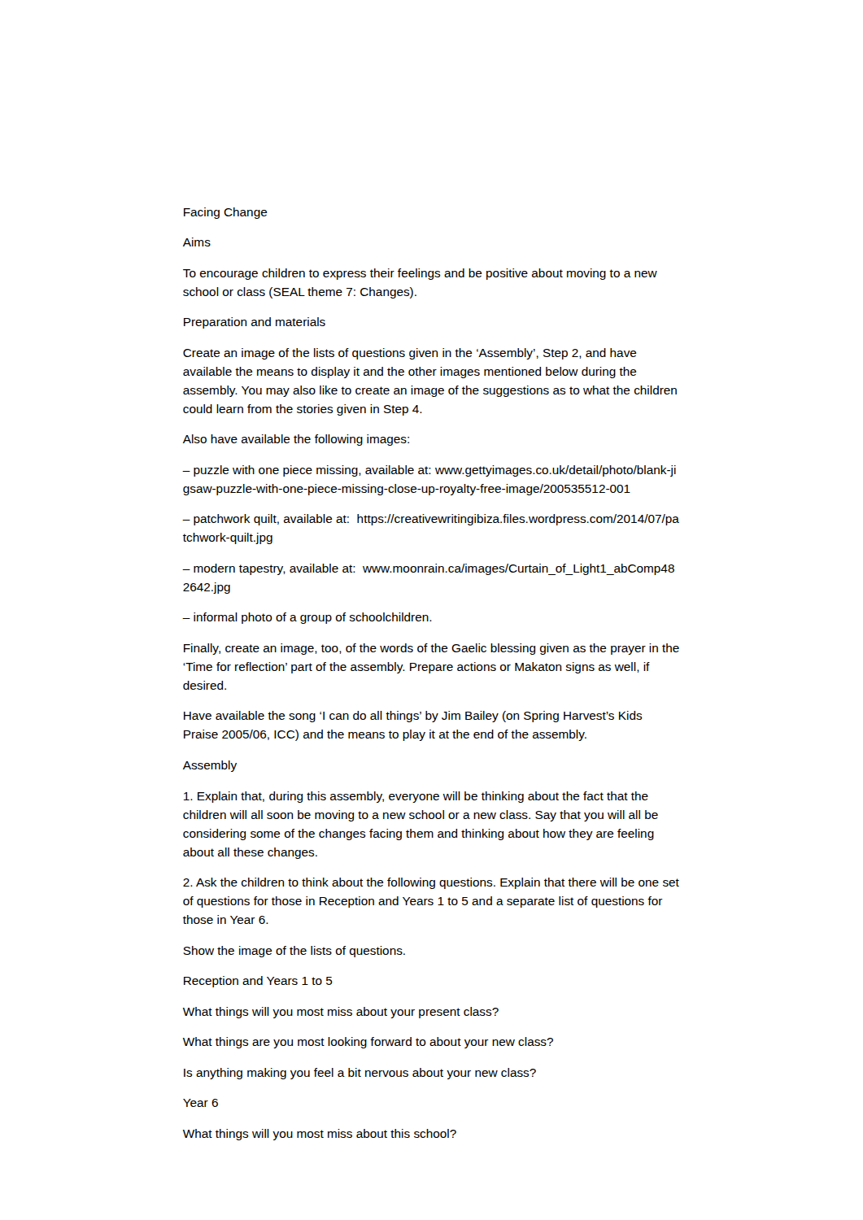Facing Change
Aims
To encourage children to express their feelings and be positive about moving to a new school or class (SEAL theme 7: Changes).
Preparation and materials
Create an image of the lists of questions given in the ‘Assembly’, Step 2, and have available the means to display it and the other images mentioned below during the assembly. You may also like to create an image of the suggestions as to what the children could learn from the stories given in Step 4.
Also have available the following images:
– puzzle with one piece missing, available at: www.gettyimages.co.uk/detail/photo/blank-jigsaw-puzzle-with-one-piece-missing-close-up-royalty-free-image/200535512-001
– patchwork quilt, available at: https://creativewritingibiza.files.wordpress.com/2014/07/patchwork-quilt.jpg
– modern tapestry, available at: www.moonrain.ca/images/Curtain_of_Light1_abComp482642.jpg
– informal photo of a group of schoolchildren.
Finally, create an image, too, of the words of the Gaelic blessing given as the prayer in the ‘Time for reflection’ part of the assembly. Prepare actions or Makaton signs as well, if desired.
Have available the song ‘I can do all things’ by Jim Bailey (on Spring Harvest’s Kids Praise 2005/06, ICC) and the means to play it at the end of the assembly.
Assembly
1. Explain that, during this assembly, everyone will be thinking about the fact that the children will all soon be moving to a new school or a new class. Say that you will all be considering some of the changes facing them and thinking about how they are feeling about all these changes.
2. Ask the children to think about the following questions. Explain that there will be one set of questions for those in Reception and Years 1 to 5 and a separate list of questions for those in Year 6.
Show the image of the lists of questions.
Reception and Years 1 to 5
What things will you most miss about your present class?
What things are you most looking forward to about your new class?
Is anything making you feel a bit nervous about your new class?
Year 6
What things will you most miss about this school?